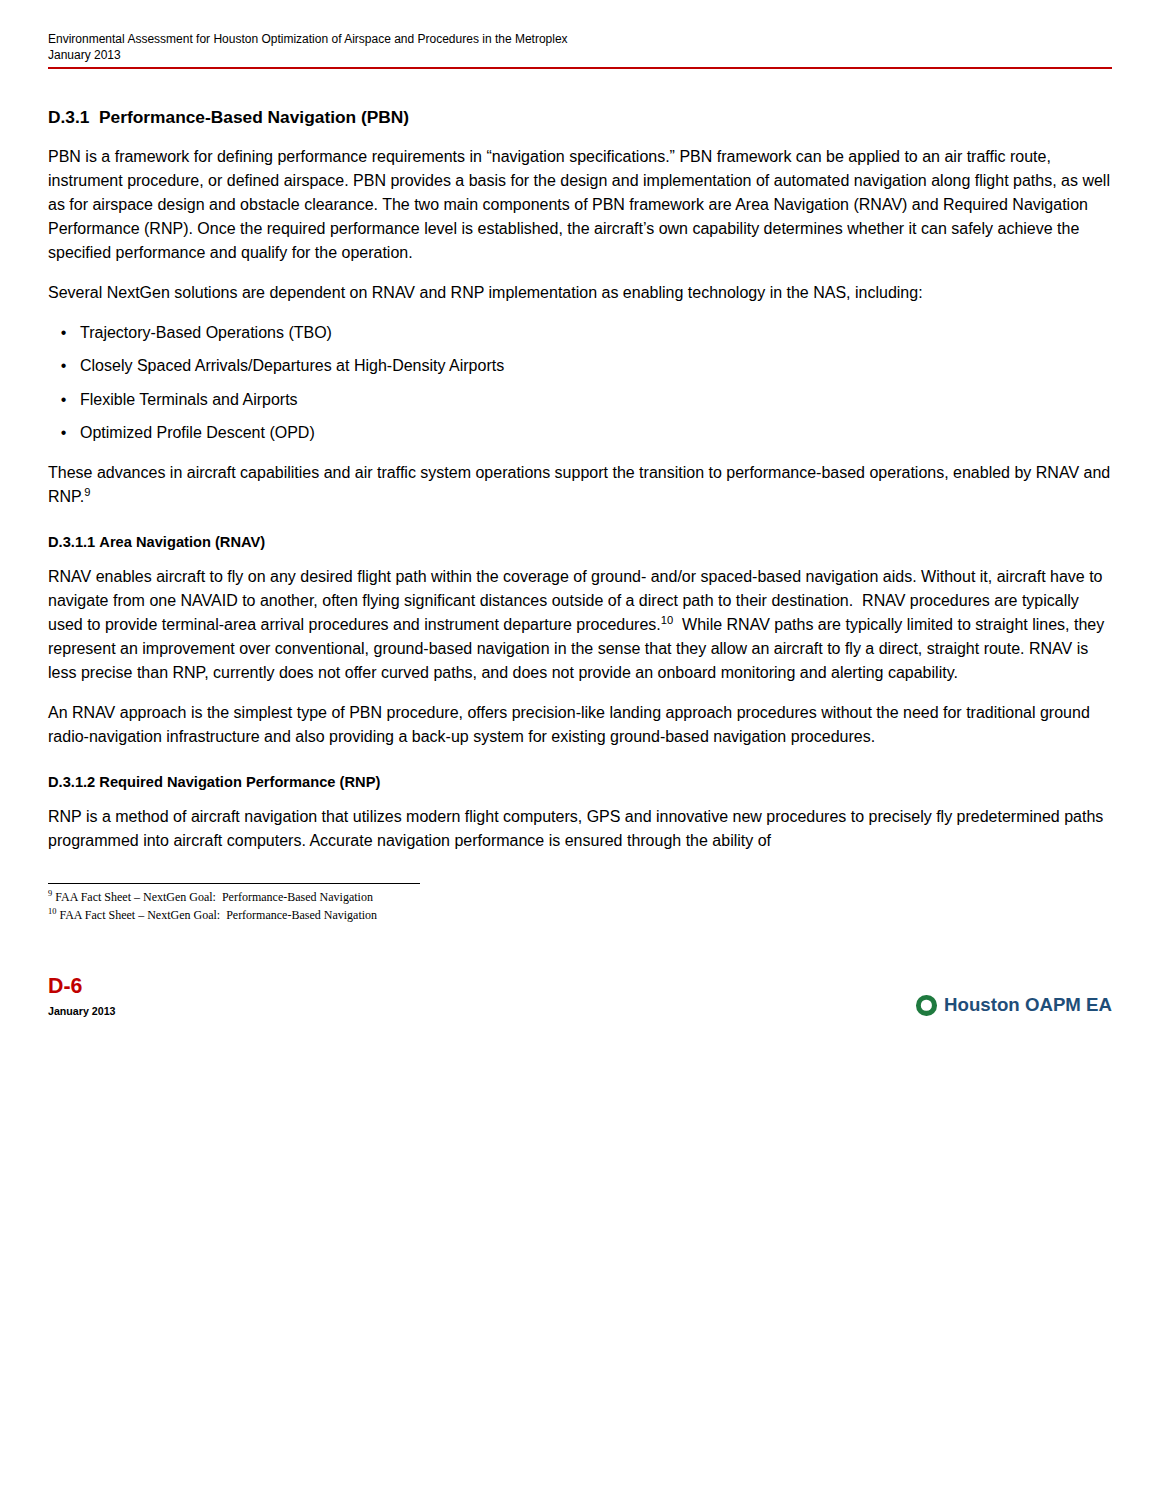Environmental Assessment for Houston Optimization of Airspace and Procedures in the Metroplex
January 2013
D.3.1 Performance-Based Navigation (PBN)
PBN is a framework for defining performance requirements in “navigation specifications.” PBN framework can be applied to an air traffic route, instrument procedure, or defined airspace. PBN provides a basis for the design and implementation of automated navigation along flight paths, as well as for airspace design and obstacle clearance. The two main components of PBN framework are Area Navigation (RNAV) and Required Navigation Performance (RNP). Once the required performance level is established, the aircraft’s own capability determines whether it can safely achieve the specified performance and qualify for the operation.
Several NextGen solutions are dependent on RNAV and RNP implementation as enabling technology in the NAS, including:
Trajectory-Based Operations (TBO)
Closely Spaced Arrivals/Departures at High-Density Airports
Flexible Terminals and Airports
Optimized Profile Descent (OPD)
These advances in aircraft capabilities and air traffic system operations support the transition to performance-based operations, enabled by RNAV and RNP.9
D.3.1.1 Area Navigation (RNAV)
RNAV enables aircraft to fly on any desired flight path within the coverage of ground- and/or spaced-based navigation aids. Without it, aircraft have to navigate from one NAVAID to another, often flying significant distances outside of a direct path to their destination. RNAV procedures are typically used to provide terminal-area arrival procedures and instrument departure procedures.10 While RNAV paths are typically limited to straight lines, they represent an improvement over conventional, ground-based navigation in the sense that they allow an aircraft to fly a direct, straight route. RNAV is less precise than RNP, currently does not offer curved paths, and does not provide an onboard monitoring and alerting capability.
An RNAV approach is the simplest type of PBN procedure, offers precision-like landing approach procedures without the need for traditional ground radio-navigation infrastructure and also providing a back-up system for existing ground-based navigation procedures.
D.3.1.2 Required Navigation Performance (RNP)
RNP is a method of aircraft navigation that utilizes modern flight computers, GPS and innovative new procedures to precisely fly predetermined paths programmed into aircraft computers. Accurate navigation performance is ensured through the ability of
9 FAA Fact Sheet – NextGen Goal: Performance-Based Navigation
10 FAA Fact Sheet – NextGen Goal: Performance-Based Navigation
D-6
January 2013
Houston OAPM EA